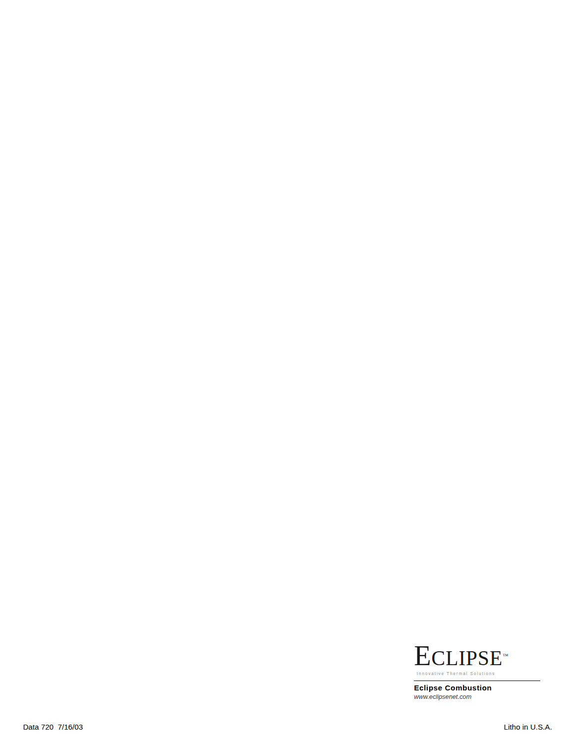ECLIPSE™
Innovative Thermal Solutions
Eclipse Combustion
www.eclipsenet.com
Data 720 7/16/03
Litho in U.S.A.